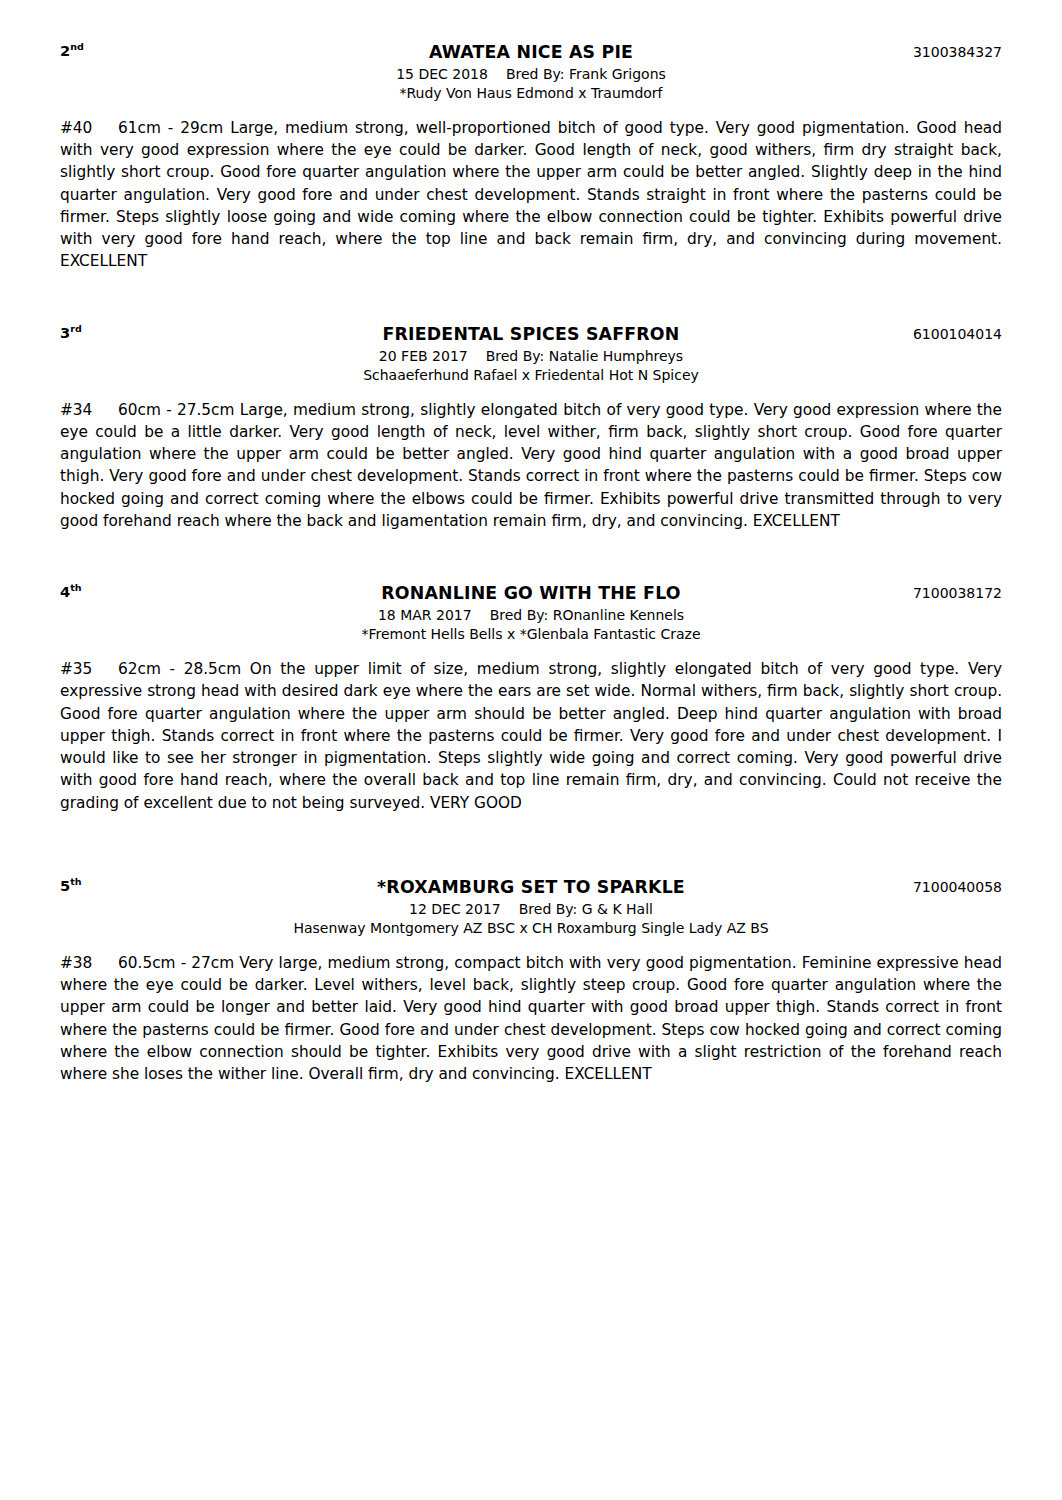2nd
AWATEA NICE AS PIE
3100384327
15 DEC 2018 Bred By: Frank Grigons
*Rudy Von Haus Edmond x Traumdorf
#4061cm - 29cm Large, medium strong, well-proportioned bitch of good type. Very good pigmentation. Good head with very good expression where the eye could be darker. Good length of neck, good withers, firm dry straight back, slightly short croup. Good fore quarter angulation where the upper arm could be better angled. Slightly deep in the hind quarter angulation. Very good fore and under chest development. Stands straight in front where the pasterns could be firmer. Steps slightly loose going and wide coming where the elbow connection could be tighter. Exhibits powerful drive with very good fore hand reach, where the top line and back remain firm, dry, and convincing during movement. EXCELLENT
3rd
FRIEDENTAL SPICES SAFFRON
6100104014
20 FEB 2017 Bred By: Natalie Humphreys
Schaaeferhund Rafael x Friedental Hot N Spicey
#3460cm - 27.5cm Large, medium strong, slightly elongated bitch of very good type. Very good expression where the eye could be a little darker. Very good length of neck, level wither, firm back, slightly short croup. Good fore quarter angulation where the upper arm could be better angled. Very good hind quarter angulation with a good broad upper thigh. Very good fore and under chest development. Stands correct in front where the pasterns could be firmer. Steps cow hocked going and correct coming where the elbows could be firmer. Exhibits powerful drive transmitted through to very good forehand reach where the back and ligamentation remain firm, dry, and convincing. EXCELLENT
4th
RONANLINE GO WITH THE FLO
7100038172
18 MAR 2017 Bred By: ROnanline Kennels
*Fremont Hells Bells x *Glenbala Fantastic Craze
#3562cm - 28.5cm On the upper limit of size, medium strong, slightly elongated bitch of very good type. Very expressive strong head with desired dark eye where the ears are set wide. Normal withers, firm back, slightly short croup. Good fore quarter angulation where the upper arm should be better angled. Deep hind quarter angulation with broad upper thigh. Stands correct in front where the pasterns could be firmer. Very good fore and under chest development. I would like to see her stronger in pigmentation. Steps slightly wide going and correct coming. Very good powerful drive with good fore hand reach, where the overall back and top line remain firm, dry, and convincing. Could not receive the grading of excellent due to not being surveyed. VERY GOOD
5th
*ROXAMBURG SET TO SPARKLE
7100040058
12 DEC 2017 Bred By: G & K Hall
Hasenway Montgomery AZ BSC x CH Roxamburg Single Lady AZ BS
#3860.5cm - 27cm Very large, medium strong, compact bitch with very good pigmentation. Feminine expressive head where the eye could be darker. Level withers, level back, slightly steep croup. Good fore quarter angulation where the upper arm could be longer and better laid. Very good hind quarter with good broad upper thigh. Stands correct in front where the pasterns could be firmer. Good fore and under chest development. Steps cow hocked going and correct coming where the elbow connection should be tighter. Exhibits very good drive with a slight restriction of the forehand reach where she loses the wither line. Overall firm, dry and convincing. EXCELLENT